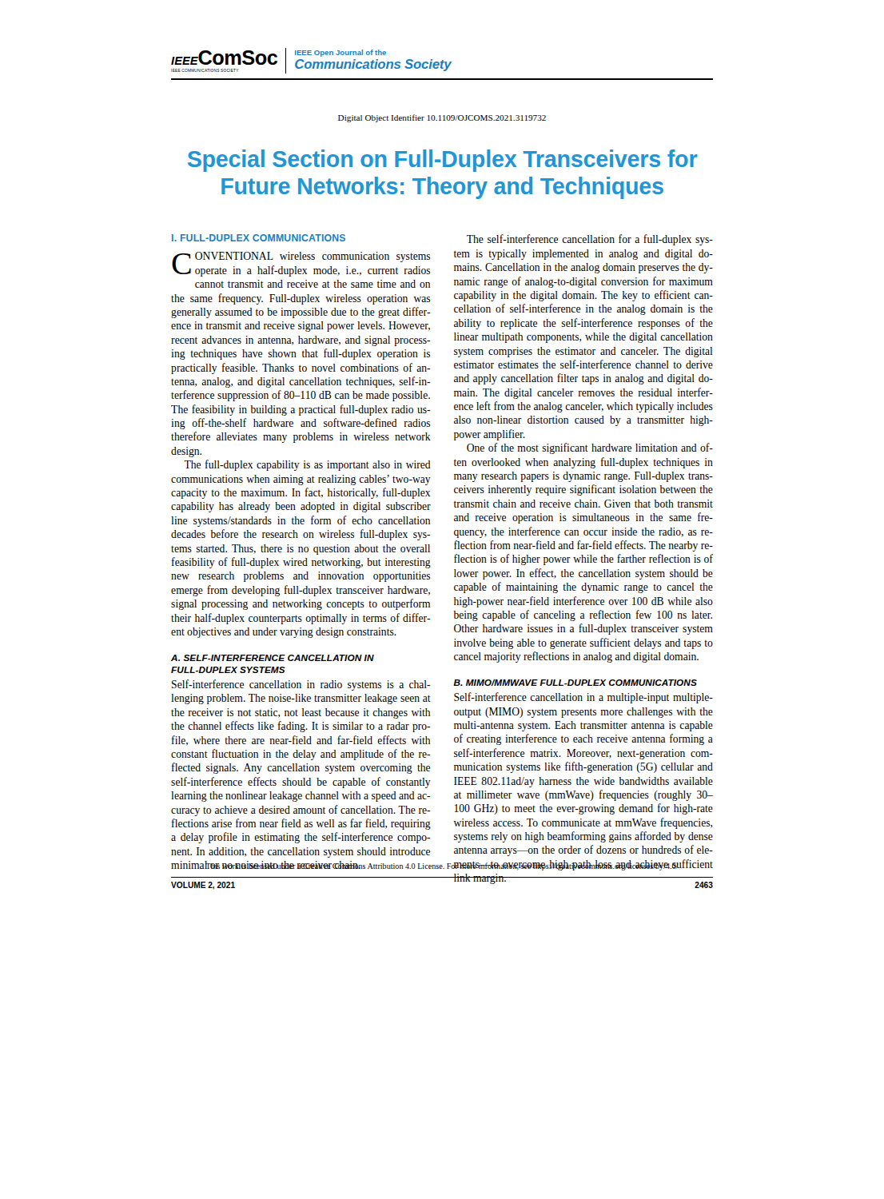IEEEComSoc
IEEE Communications Society
IEEE Open Journal of the
Communications Society
Digital Object Identifier 10.1109/OJCOMS.2021.3119732
Special Section on Full-Duplex Transceivers for
Future Networks: Theory and Techniques
I. Full-Duplex Communications
CONVENTIONAL wireless communication systems operate in a half-duplex mode, i.e., current radios cannot transmit and receive at the same time and on the same frequency. Full-duplex wireless operation was generally assumed to be impossible due to the great difference in transmit and receive signal power levels. However, recent advances in antenna, hardware, and signal processing techniques have shown that full-duplex operation is practically feasible. Thanks to novel combinations of antenna, analog, and digital cancellation techniques, self-interference suppression of 80–110 dB can be made possible. The feasibility in building a practical full-duplex radio using off-the-shelf hardware and software-defined radios therefore alleviates many problems in wireless network design.
The full-duplex capability is as important also in wired communications when aiming at realizing cables’ two-way capacity to the maximum. In fact, historically, full-duplex capability has already been adopted in digital subscriber line systems/standards in the form of echo cancellation decades before the research on wireless full-duplex systems started. Thus, there is no question about the overall feasibility of full-duplex wired networking, but interesting new research problems and innovation opportunities emerge from developing full-duplex transceiver hardware, signal processing and networking concepts to outperform their half-duplex counterparts optimally in terms of different objectives and under varying design constraints.
A. Self-Interference Cancellation in
Full-Duplex Systems
Self-interference cancellation in radio systems is a challenging problem. The noise-like transmitter leakage seen at the receiver is not static, not least because it changes with the channel effects like fading. It is similar to a radar profile, where there are near-field and far-field effects with constant fluctuation in the delay and amplitude of the reflected signals. Any cancellation system overcoming the self-interference effects should be capable of constantly learning the nonlinear leakage channel with a speed and accuracy to achieve a desired amount of cancellation. The reflections arise from near field as well as far field, requiring a delay profile in estimating the self-interference component. In addition, the cancellation system should introduce minimal or no noise into the receiver chain.
The self-interference cancellation for a full-duplex system is typically implemented in analog and digital domains. Cancellation in the analog domain preserves the dynamic range of analog-to-digital conversion for maximum capability in the digital domain. The key to efficient cancellation of self-interference in the analog domain is the ability to replicate the self-interference responses of the linear multipath components, while the digital cancellation system comprises the estimator and canceler. The digital estimator estimates the self-interference channel to derive and apply cancellation filter taps in analog and digital domain. The digital canceler removes the residual interference left from the analog canceler, which typically includes also non-linear distortion caused by a transmitter high-power amplifier.
One of the most significant hardware limitation and often overlooked when analyzing full-duplex techniques in many research papers is dynamic range. Full-duplex transceivers inherently require significant isolation between the transmit chain and receive chain. Given that both transmit and receive operation is simultaneous in the same frequency, the interference can occur inside the radio, as reflection from near-field and far-field effects. The nearby reflection is of higher power while the farther reflection is of lower power. In effect, the cancellation system should be capable of maintaining the dynamic range to cancel the high-power near-field interference over 100 dB while also being capable of canceling a reflection few 100 ns later. Other hardware issues in a full-duplex transceiver system involve being able to generate sufficient delays and taps to cancel majority reflections in analog and digital domain.
B. MIMO/mmWave Full-Duplex Communications
Self-interference cancellation in a multiple-input multiple-output (MIMO) system presents more challenges with the multi-antenna system. Each transmitter antenna is capable of creating interference to each receive antenna forming a self-interference matrix. Moreover, next-generation communication systems like fifth-generation (5G) cellular and IEEE 802.11ad/ay harness the wide bandwidths available at millimeter wave (mmWave) frequencies (roughly 30–100 GHz) to meet the ever-growing demand for high-rate wireless access. To communicate at mmWave frequencies, systems rely on high beamforming gains afforded by dense antenna arrays—on the order of dozens or hundreds of elements—to overcome high path loss and achieve sufficient link margin.
This work is licensed under a Creative Commons Attribution 4.0 License. For more information, see https://creativecommons.org/licenses/by/4.0/
VOLUME 2, 2021 2463